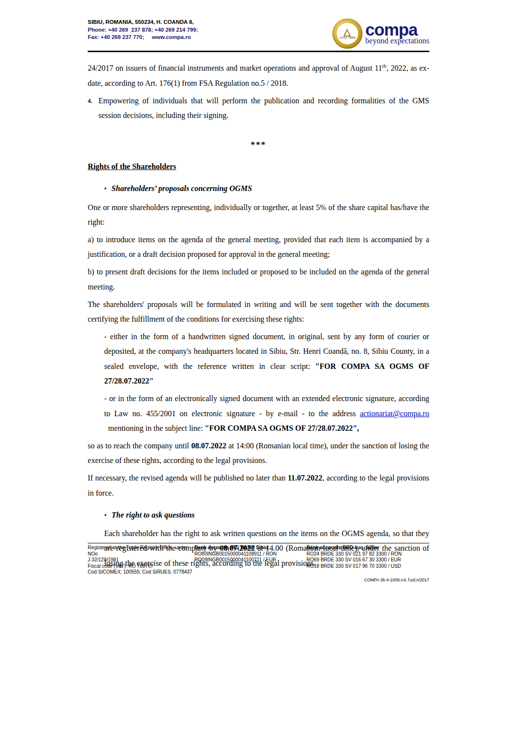SIBIU, ROMANIA, 550234, H. COANDA 8,
Phone: +40 269 237 878; +40 269 214 799;
Fax: +40 269 237 770; www.compa.ro
△
since 1886
compa
beyond expectations
24/2017 on issuers of financial instruments and market operations and approval of August 11th, 2022, as ex-date, according to Art. 176(1) from FSA Regulation no.5 / 2018.
4.
Empowering of individuals that will perform the publication and recording formalities of the GMS session decisions, including their signing.
***
Rights of the Shareholders
• Shareholders’ proposals concerning OGMS
One or more shareholders representing, individually or together, at least 5% of the share capital has/have the right:
a) to introduce items on the agenda of the general meeting, provided that each item is accompanied by a justification, or a draft decision proposed for approval in the general meeting;
b) to present draft decisions for the items included or proposed to be included on the agenda of the general meeting.
The shareholders' proposals will be formulated in writing and will be sent together with the documents certifying the fulfillment of the conditions for exercising these rights:
- either in the form of a handwritten signed document, in original, sent by any form of courier or deposited, at the company's headquarters located in Sibiu, Str. Henri Coandă, no. 8, Sibiu County, in a sealed envelope, with the reference written in clear script: "FOR COMPA SA OGMS OF 27/28.07.2022"
- or in the form of an electronically signed document with an extended electronic signature, according to Law no. 455/2001 on electronic signature - by e-mail - to the address actionariat@compa.ro mentioning in the subject line: "FOR COMPA SA OGMS OF 27/28.07.2022",
so as to reach the company until 08.07.2022 at 14:00 (Romanian local time), under the sanction of losing the exercise of these rights, according to the legal provisions.
If necessary, the revised agenda will be published no later than 11.07.2022, according to the legal provisions in force.
• The right to ask questions
Each shareholder has the right to ask written questions on the items on the OGMS agenda, so that they are registered with the company by 08.07.2022 at 14.00 (Romanian local time), under the sanction of losing the exercise of these rights, according to the legal provisions.
Registered at the Trade Register Office under NOo
J 32/129/1991
Fiscal code (VAT): RO 788767
Cod SICOMEX: 100555; Cod SIRUES: 0778437
Bank accounts ING BANK Sibiu:
RO60INGB0015000041108911 / RON
RO09INGB0015000041100711 / EUR
Bank accounts BRD suc. Sibiu:
RO24 BRDE 330 SV 021 97 82 3300 / RON
RO69 BRDE 330 SV 016 67 30 3300 / EUR
RO18 BRDE 330 SV 017 96 70 3300 / USD
COMPA 36-4-1009;A4; f;ed.n/2017